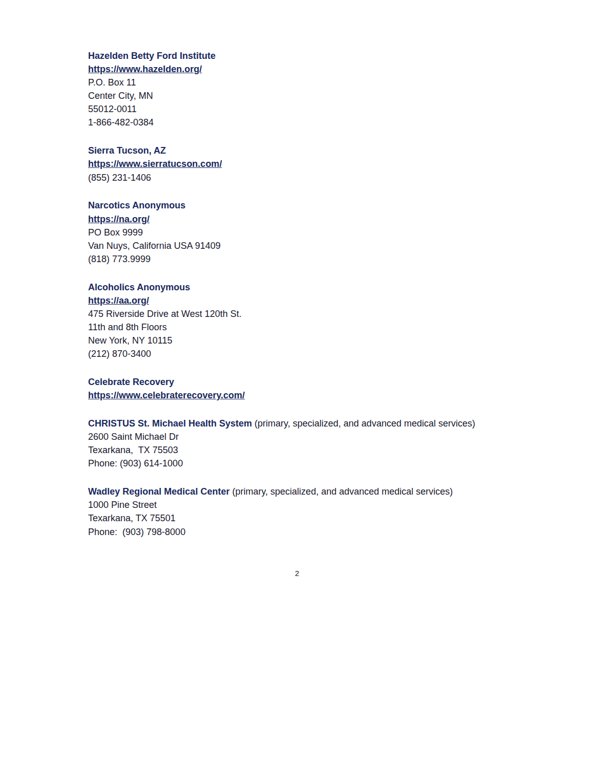Hazelden Betty Ford Institute https://www.hazelden.org/ P.O. Box 11 Center City, MN 55012-0011 1-866-482-0384
Sierra Tucson, AZ https://www.sierratucson.com/ (855) 231-1406
Narcotics Anonymous https://na.org/ PO Box 9999 Van Nuys, California USA 91409 (818) 773.9999
Alcoholics Anonymous https://aa.org/ 475 Riverside Drive at West 120th St. 11th and 8th Floors New York, NY 10115 (212) 870-3400
Celebrate Recovery https://www.celebraterecovery.com/
CHRISTUS St. Michael Health System (primary, specialized, and advanced medical services) 2600 Saint Michael Dr Texarkana, TX 75503 Phone: (903) 614-1000
Wadley Regional Medical Center (primary, specialized, and advanced medical services) 1000 Pine Street Texarkana, TX 75501 Phone: (903) 798-8000
2